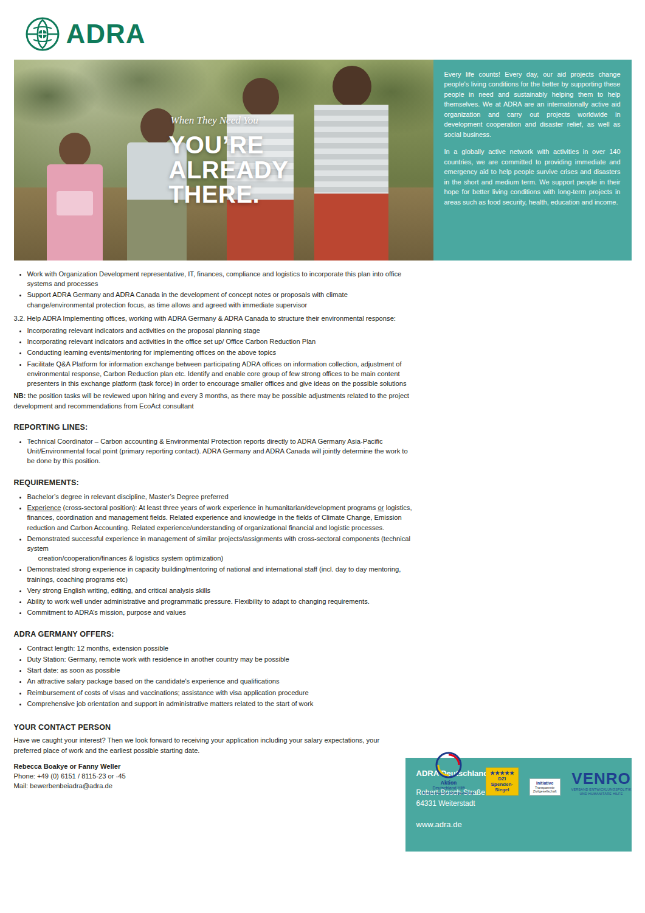ADRA
When They Need You
YOU’RE
ALREADY
THERE.
Every life counts! Every day, our aid projects change people's living conditions for the better by supporting these people in need and sustainably helping them to help themselves. We at ADRA are an internationally active aid organization and carry out projects worldwide in development cooperation and disaster relief, as well as social business.
In a globally active network with activities in over 140 countries, we are committed to providing immediate and emergency aid to help people survive crises and disasters in the short and medium term. We support people in their hope for better living conditions with long-term projects in areas such as food security, health, education and income.
Work with Organization Development representative, IT, finances, compliance and logistics to incorporate this plan into office systems and processes
Support ADRA Germany and ADRA Canada in the development of concept notes or proposals with climate change/environmental protection focus, as time allows and agreed with immediate supervisor
3.2. Help ADRA Implementing offices, working with ADRA Germany & ADRA Canada to structure their environmental response:
Incorporating relevant indicators and activities on the proposal planning stage
Incorporating relevant indicators and activities in the office set up/ Office Carbon Reduction Plan
Conducting learning events/mentoring for implementing offices on the above topics
Facilitate Q&A Platform for information exchange between participating ADRA offices on information collection, adjustment of environmental response, Carbon Reduction plan etc. Identify and enable core group of few strong offices to be main content presenters in this exchange platform (task force) in order to encourage smaller offices and give ideas on the possible solutions
NB: the position tasks will be reviewed upon hiring and every 3 months, as there may be possible adjustments related to the project development and recommendations from EcoAct consultant
REPORTING LINES:
Technical Coordinator – Carbon accounting & Environmental Protection reports directly to ADRA Germany Asia-Pacific Unit/Environmental focal point (primary reporting contact). ADRA Germany and ADRA Canada will jointly determine the work to be done by this position.
REQUIREMENTS:
Bachelor’s degree in relevant discipline, Master’s Degree preferred
Experience (cross-sectoral position): At least three years of work experience in humanitarian/development programs or logistics, finances, coordination and management fields. Related experience and knowledge in the fields of Climate Change, Emission reduction and Carbon Accounting. Related experience/understanding of organizational financial and logistic processes.
Demonstrated successful experience in management of similar projects/assignments with cross-sectoral components (technical system
creation/cooperation/finances & logistics system optimization)
Demonstrated strong experience in capacity building/mentoring of national and international staff (incl. day to day mentoring, trainings, coaching programs etc)
Very strong English writing, editing, and critical analysis skills
Ability to work well under administrative and programmatic pressure. Flexibility to adapt to changing requirements.
Commitment to ADRA’s mission, purpose and values
ADRA GERMANY OFFERS:
Contract length: 12 months, extension possible
Duty Station: Germany, remote work with residence in another country may be possible
Start date: as soon as possible
An attractive salary package based on the candidate's experience and qualifications
Reimbursement of costs of visas and vaccinations; assistance with visa application procedure
Comprehensive job orientation and support in administrative matters related to the start of work
YOUR CONTACT PERSON
Have we caught your interest? Then we look forward to receiving your application including your salary expectations, your preferred place of work and the earliest possible starting date.
Rebecca Boakye or Fanny Weller
Phone: +49 (0) 6151 / 8115-23 or -45
Mail: bewerbenbeiadra@adra.de
ADRA Deutschland e.V.
Robert-Bosch-Straße 10
64331 Weiterstadt
www.adra.de
Aktion Deutschland Hilft
Bündnis deutscher Hilfsorganisationen
★★★★★
DZI
Spenden-
Siegel
Initiative
Transparente
Zivilgesellschaft
VENRO
VERBAND ENTWICKLUNGSPOLITIK
UND HUMANITÄRE HILFE